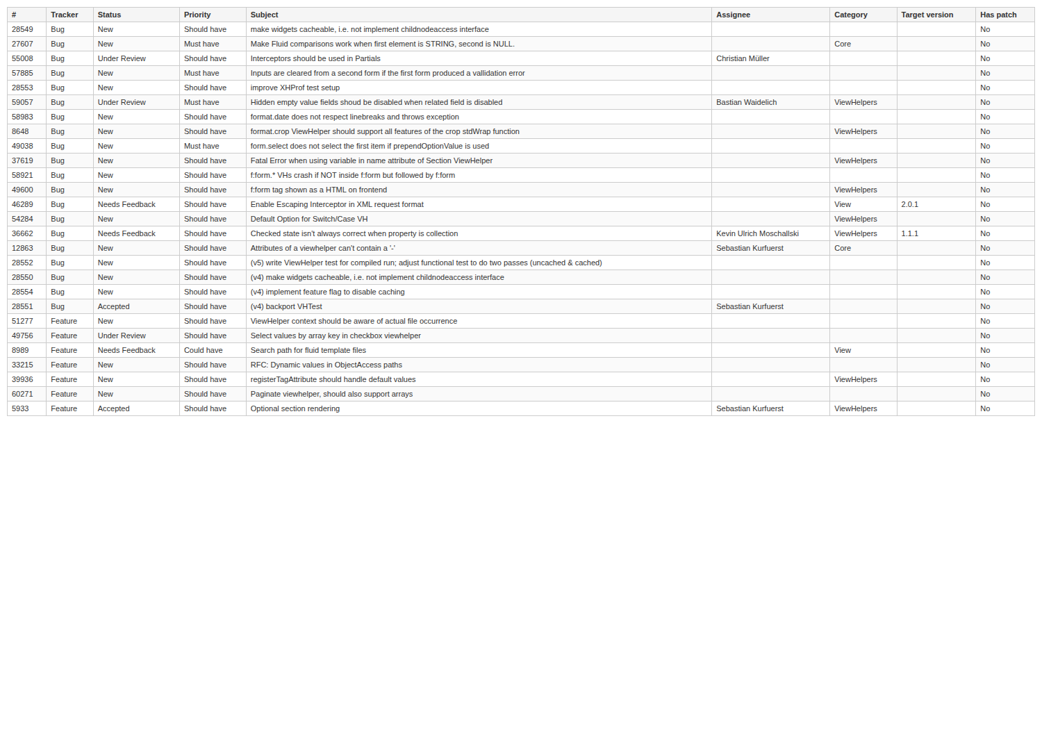| # | Tracker | Status | Priority | Subject | Assignee | Category | Target version | Has patch |
| --- | --- | --- | --- | --- | --- | --- | --- | --- |
| 28549 | Bug | New | Should have | make widgets cacheable, i.e. not implement childnodeaccess interface | | | | No |
| 27607 | Bug | New | Must have | Make Fluid comparisons work when first element is STRING, second is NULL. | | Core | | No |
| 55008 | Bug | Under Review | Should have | Interceptors should be used in Partials | Christian Müller | | | No |
| 57885 | Bug | New | Must have | Inputs are cleared from a second form if the first form produced a vallidation error | | | | No |
| 28553 | Bug | New | Should have | improve XHProf test setup | | | | No |
| 59057 | Bug | Under Review | Must have | Hidden empty value fields shoud be disabled when related field is disabled | Bastian Waidelich | ViewHelpers | | No |
| 58983 | Bug | New | Should have | format.date does not respect linebreaks and throws exception | | | | No |
| 8648 | Bug | New | Should have | format.crop ViewHelper should support all features of the crop stdWrap function | | ViewHelpers | | No |
| 49038 | Bug | New | Must have | form.select does not select the first item if prependOptionValue is used | | | | No |
| 37619 | Bug | New | Should have | Fatal Error when using variable in name attribute of Section ViewHelper | | ViewHelpers | | No |
| 58921 | Bug | New | Should have | f:form.* VHs crash if NOT inside f:form but followed by f:form | | | | No |
| 49600 | Bug | New | Should have | f:form tag shown as a HTML on frontend | | ViewHelpers | | No |
| 46289 | Bug | Needs Feedback | Should have | Enable Escaping Interceptor in XML request format | | View | 2.0.1 | No |
| 54284 | Bug | New | Should have | Default Option for Switch/Case VH | | ViewHelpers | | No |
| 36662 | Bug | Needs Feedback | Should have | Checked state isn't always correct when property is collection | Kevin Ulrich Moschallski | ViewHelpers | 1.1.1 | No |
| 12863 | Bug | New | Should have | Attributes of a viewhelper can't contain a '-' | Sebastian Kurfuerst | Core | | No |
| 28552 | Bug | New | Should have | (v5) write ViewHelper test for compiled run; adjust functional test to do two passes (uncached & cached) | | | | No |
| 28550 | Bug | New | Should have | (v4) make widgets cacheable, i.e. not implement childnodeaccess interface | | | | No |
| 28554 | Bug | New | Should have | (v4) implement feature flag to disable caching | | | | No |
| 28551 | Bug | Accepted | Should have | (v4) backport VHTest | Sebastian Kurfuerst | | | No |
| 51277 | Feature | New | Should have | ViewHelper context should be aware of actual file occurrence | | | | No |
| 49756 | Feature | Under Review | Should have | Select values by array key in checkbox viewhelper | | | | No |
| 8989 | Feature | Needs Feedback | Could have | Search path for fluid template files | | View | | No |
| 33215 | Feature | New | Should have | RFC: Dynamic values in ObjectAccess paths | | | | No |
| 39936 | Feature | New | Should have | registerTagAttribute should handle default values | | ViewHelpers | | No |
| 60271 | Feature | New | Should have | Paginate viewhelper, should also support arrays | | | | No |
| 5933 | Feature | Accepted | Should have | Optional section rendering | Sebastian Kurfuerst | ViewHelpers | | No |